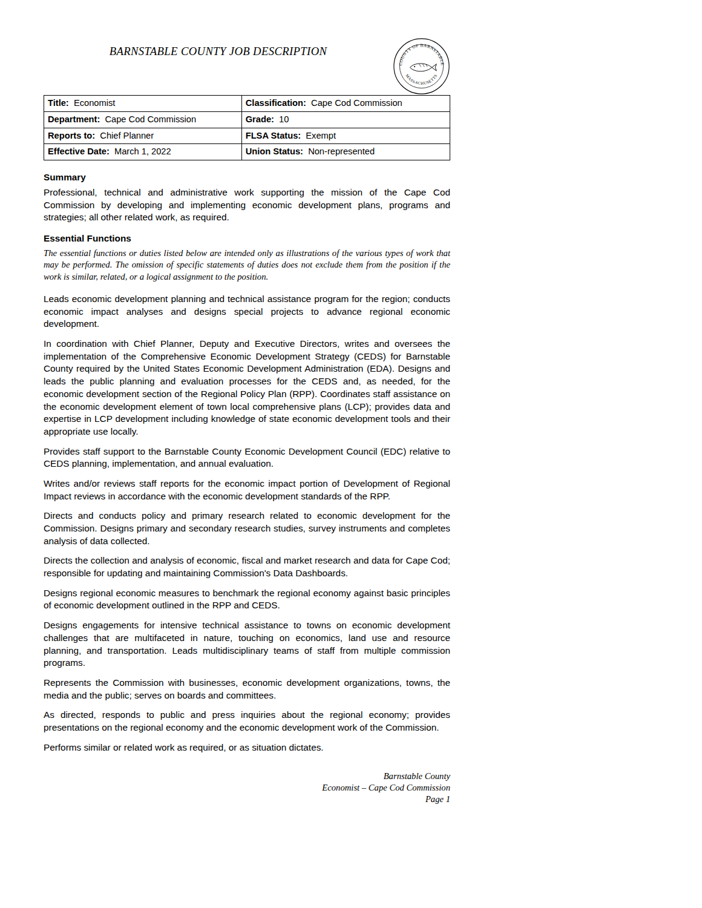COUNTY OF BARNSTABLE MASSACHUSETTS
BARNSTABLE COUNTY JOB DESCRIPTION
| Title: Economist | Classification: Cape Cod Commission |
| Department: Cape Cod Commission | Grade: 10 |
| Reports to: Chief Planner | FLSA Status: Exempt |
| Effective Date: March 1, 2022 | Union Status: Non-represented |
Summary
Professional, technical and administrative work supporting the mission of the Cape Cod Commission by developing and implementing economic development plans, programs and strategies; all other related work, as required.
Essential Functions
The essential functions or duties listed below are intended only as illustrations of the various types of work that may be performed. The omission of specific statements of duties does not exclude them from the position if the work is similar, related, or a logical assignment to the position.
Leads economic development planning and technical assistance program for the region; conducts economic impact analyses and designs special projects to advance regional economic development.
In coordination with Chief Planner, Deputy and Executive Directors, writes and oversees the implementation of the Comprehensive Economic Development Strategy (CEDS) for Barnstable County required by the United States Economic Development Administration (EDA). Designs and leads the public planning and evaluation processes for the CEDS and, as needed, for the economic development section of the Regional Policy Plan (RPP). Coordinates staff assistance on the economic development element of town local comprehensive plans (LCP); provides data and expertise in LCP development including knowledge of state economic development tools and their appropriate use locally.
Provides staff support to the Barnstable County Economic Development Council (EDC) relative to CEDS planning, implementation, and annual evaluation.
Writes and/or reviews staff reports for the economic impact portion of Development of Regional Impact reviews in accordance with the economic development standards of the RPP.
Directs and conducts policy and primary research related to economic development for the Commission. Designs primary and secondary research studies, survey instruments and completes analysis of data collected.
Directs the collection and analysis of economic, fiscal and market research and data for Cape Cod; responsible for updating and maintaining Commission's Data Dashboards.
Designs regional economic measures to benchmark the regional economy against basic principles of economic development outlined in the RPP and CEDS.
Designs engagements for intensive technical assistance to towns on economic development challenges that are multifaceted in nature, touching on economics, land use and resource planning, and transportation. Leads multidisciplinary teams of staff from multiple commission programs.
Represents the Commission with businesses, economic development organizations, towns, the media and the public; serves on boards and committees.
As directed, responds to public and press inquiries about the regional economy; provides presentations on the regional economy and the economic development work of the Commission.
Performs similar or related work as required, or as situation dictates.
Barnstable County
Economist – Cape Cod Commission
Page 1